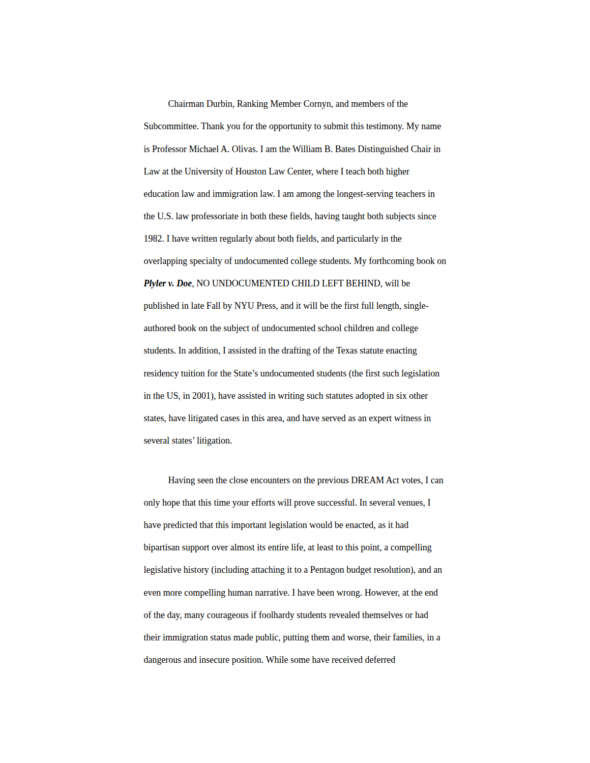Chairman Durbin, Ranking Member Cornyn, and members of the Subcommittee. Thank you for the opportunity to submit this testimony. My name is Professor Michael A. Olivas. I am the William B. Bates Distinguished Chair in Law at the University of Houston Law Center, where I teach both higher education law and immigration law. I am among the longest-serving teachers in the U.S. law professoriate in both these fields, having taught both subjects since 1982. I have written regularly about both fields, and particularly in the overlapping specialty of undocumented college students. My forthcoming book on Plyler v. Doe, NO UNDOCUMENTED CHILD LEFT BEHIND, will be published in late Fall by NYU Press, and it will be the first full length, single-authored book on the subject of undocumented school children and college students. In addition, I assisted in the drafting of the Texas statute enacting residency tuition for the State’s undocumented students (the first such legislation in the US, in 2001), have assisted in writing such statutes adopted in six other states, have litigated cases in this area, and have served as an expert witness in several states’ litigation.
Having seen the close encounters on the previous DREAM Act votes, I can only hope that this time your efforts will prove successful. In several venues, I have predicted that this important legislation would be enacted, as it had bipartisan support over almost its entire life, at least to this point, a compelling legislative history (including attaching it to a Pentagon budget resolution), and an even more compelling human narrative. I have been wrong. However, at the end of the day, many courageous if foolhardy students revealed themselves or had their immigration status made public, putting them and worse, their families, in a dangerous and insecure position. While some have received deferred